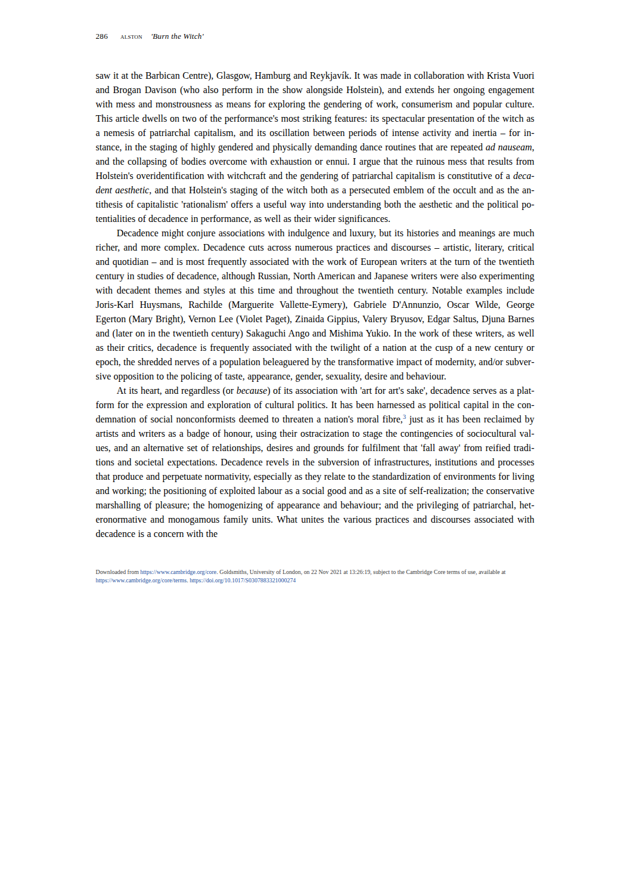286 Alston'Burn the Witch'
saw it at the Barbican Centre), Glasgow, Hamburg and Reykjavík. It was made in collaboration with Krista Vuori and Brogan Davison (who also perform in the show alongside Holstein), and extends her ongoing engagement with mess and monstrousness as means for exploring the gendering of work, consumerism and popular culture. This article dwells on two of the performance's most striking features: its spectacular presentation of the witch as a nemesis of patriarchal capitalism, and its oscillation between periods of intense activity and inertia – for instance, in the staging of highly gendered and physically demanding dance routines that are repeated ad nauseam, and the collapsing of bodies overcome with exhaustion or ennui. I argue that the ruinous mess that results from Holstein's overidentification with witchcraft and the gendering of patriarchal capitalism is constitutive of a decadent aesthetic, and that Holstein's staging of the witch both as a persecuted emblem of the occult and as the antithesis of capitalistic 'rationalism' offers a useful way into understanding both the aesthetic and the political potentialities of decadence in performance, as well as their wider significances.
Decadence might conjure associations with indulgence and luxury, but its histories and meanings are much richer, and more complex. Decadence cuts across numerous practices and discourses – artistic, literary, critical and quotidian – and is most frequently associated with the work of European writers at the turn of the twentieth century in studies of decadence, although Russian, North American and Japanese writers were also experimenting with decadent themes and styles at this time and throughout the twentieth century. Notable examples include Joris-Karl Huysmans, Rachilde (Marguerite Vallette-Eymery), Gabriele D'Annunzio, Oscar Wilde, George Egerton (Mary Bright), Vernon Lee (Violet Paget), Zinaida Gippius, Valery Bryusov, Edgar Saltus, Djuna Barnes and (later on in the twentieth century) Sakaguchi Ango and Mishima Yukio. In the work of these writers, as well as their critics, decadence is frequently associated with the twilight of a nation at the cusp of a new century or epoch, the shredded nerves of a population beleaguered by the transformative impact of modernity, and/or subversive opposition to the policing of taste, appearance, gender, sexuality, desire and behaviour.
At its heart, and regardless (or because) of its association with 'art for art's sake', decadence serves as a platform for the expression and exploration of cultural politics. It has been harnessed as political capital in the condemnation of social nonconformists deemed to threaten a nation's moral fibre,3 just as it has been reclaimed by artists and writers as a badge of honour, using their ostracization to stage the contingencies of sociocultural values, and an alternative set of relationships, desires and grounds for fulfilment that 'fall away' from reified traditions and societal expectations. Decadence revels in the subversion of infrastructures, institutions and processes that produce and perpetuate normativity, especially as they relate to the standardization of environments for living and working; the positioning of exploited labour as a social good and as a site of self-realization; the conservative marshalling of pleasure; the homogenizing of appearance and behaviour; and the privileging of patriarchal, heteronormative and monogamous family units. What unites the various practices and discourses associated with decadence is a concern with the
Downloaded from https://www.cambridge.org/core. Goldsmiths, University of London, on 22 Nov 2021 at 13:26:19, subject to the Cambridge Core terms of use, available at https://www.cambridge.org/core/terms. https://doi.org/10.1017/S0307883321000274